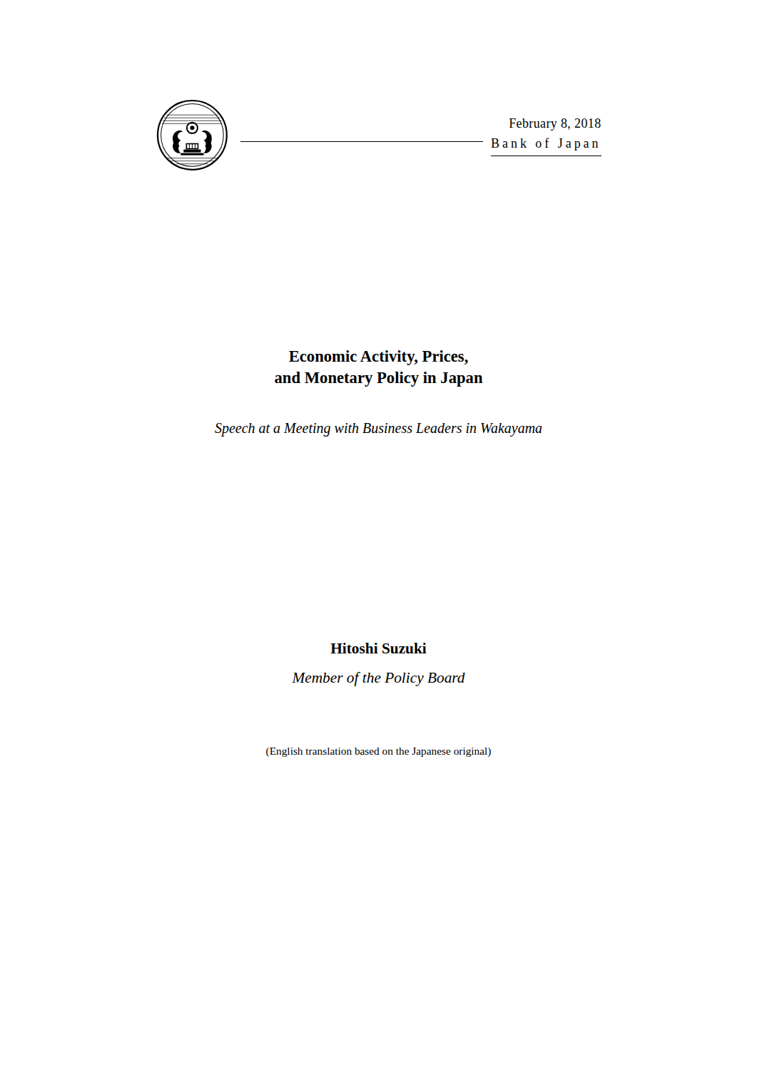February 8, 2018
Bank of Japan
Economic Activity, Prices,
and Monetary Policy in Japan
Speech at a Meeting with Business Leaders in Wakayama
Hitoshi Suzuki
Member of the Policy Board
(English translation based on the Japanese original)